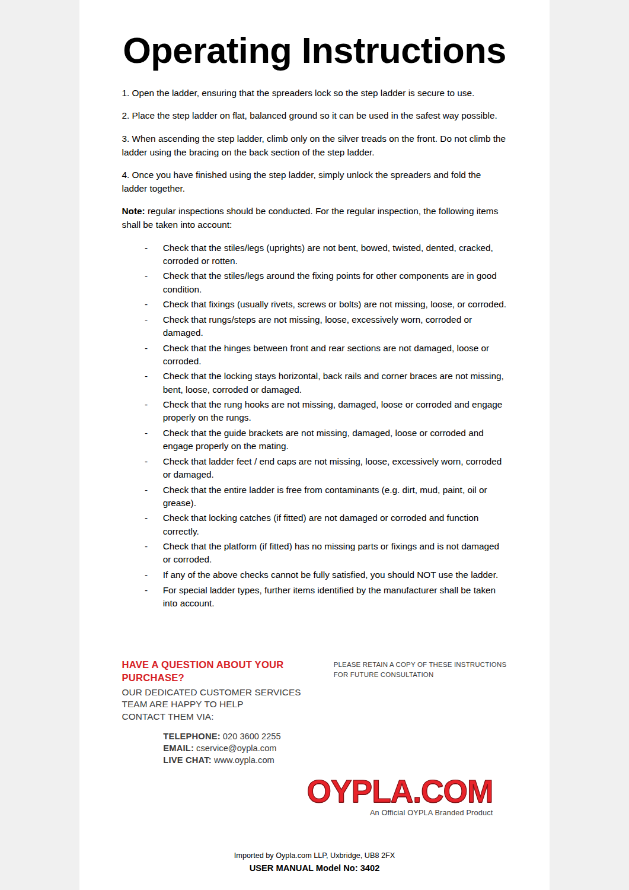Operating Instructions
1. Open the ladder, ensuring that the spreaders lock so the step ladder is secure to use.
2. Place the step ladder on flat, balanced ground so it can be used in the safest way possible.
3. When ascending the step ladder, climb only on the silver treads on the front. Do not climb the ladder using the bracing on the back section of the step ladder.
4. Once you have finished using the step ladder, simply unlock the spreaders and fold the ladder together.
Note: regular inspections should be conducted. For the regular inspection, the following items shall be taken into account:
Check that the stiles/legs (uprights) are not bent, bowed, twisted, dented, cracked, corroded or rotten.
Check that the stiles/legs around the fixing points for other components are in good condition.
Check that fixings (usually rivets, screws or bolts) are not missing, loose, or corroded.
Check that rungs/steps are not missing, loose, excessively worn, corroded or damaged.
Check that the hinges between front and rear sections are not damaged, loose or corroded.
Check that the locking stays horizontal, back rails and corner braces are not missing, bent, loose, corroded or damaged.
Check that the rung hooks are not missing, damaged, loose or corroded and engage properly on the rungs.
Check that the guide brackets are not missing, damaged, loose or corroded and engage properly on the mating.
Check that ladder feet / end caps are not missing, loose, excessively worn, corroded or damaged.
Check that the entire ladder is free from contaminants (e.g. dirt, mud, paint, oil or grease).
Check that locking catches (if fitted) are not damaged or corroded and function correctly.
Check that the platform (if fitted) has no missing parts or fixings and is not damaged or corroded.
If any of the above checks cannot be fully satisfied, you should NOT use the ladder.
For special ladder types, further items identified by the manufacturer shall be taken into account.
HAVE A QUESTION ABOUT YOUR PURCHASE?
OUR DEDICATED CUSTOMER SERVICES TEAM ARE HAPPY TO HELP
CONTACT THEM VIA:
TELEPHONE: 020 3600 2255
EMAIL: cservice@oypla.com
LIVE CHAT: www.oypla.com
PLEASE RETAIN A COPY OF THESE INSTRUCTIONS FOR FUTURE CONSULTATION
OYPLA.COM
An Official OYPLA Branded Product
Imported by Oypla.com LLP, Uxbridge, UB8 2FX
USER MANUAL Model No: 3402